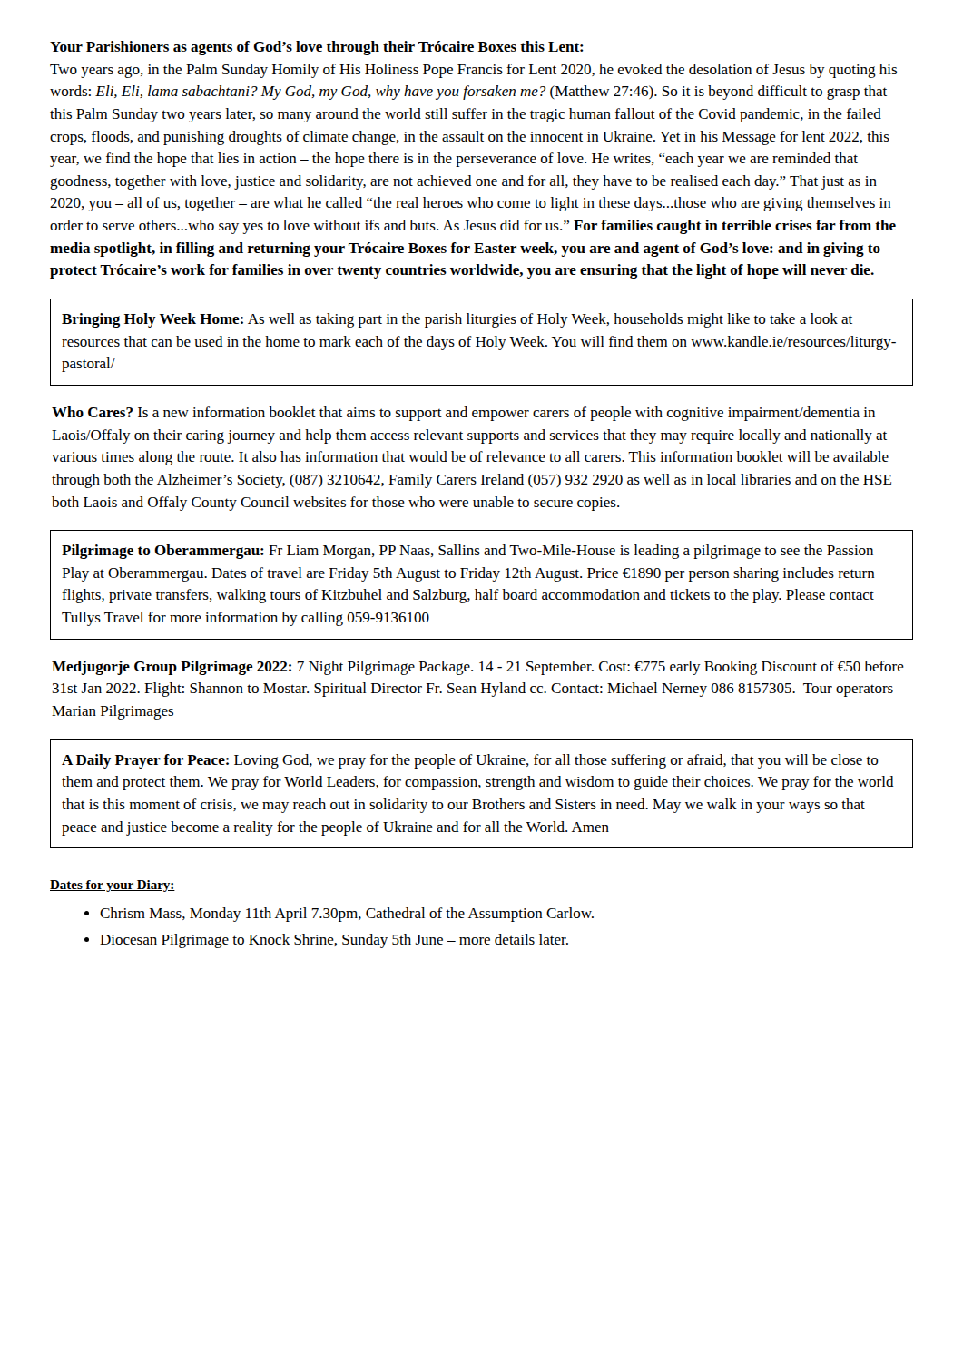Your Parishioners as agents of God’s love through their Trócaire Boxes this Lent:
Two years ago, in the Palm Sunday Homily of His Holiness Pope Francis for Lent 2020, he evoked the desolation of Jesus by quoting his words: Eli, Eli, lama sabachtani? My God, my God, why have you forsaken me? (Matthew 27:46). So it is beyond difficult to grasp that this Palm Sunday two years later, so many around the world still suffer in the tragic human fallout of the Covid pandemic, in the failed crops, floods, and punishing droughts of climate change, in the assault on the innocent in Ukraine. Yet in his Message for lent 2022, this year, we find the hope that lies in action – the hope there is in the perseverance of love. He writes, “each year we are reminded that goodness, together with love, justice and solidarity, are not achieved one and for all, they have to be realised each day.” That just as in 2020, you – all of us, together – are what he called “the real heroes who come to light in these days...those who are giving themselves in order to serve others...who say yes to love without ifs and buts. As Jesus did for us.” For families caught in terrible crises far from the media spotlight, in filling and returning your Trócaire Boxes for Easter week, you are and agent of God’s love: and in giving to protect Trócaire’s work for families in over twenty countries worldwide, you are ensuring that the light of hope will never die.
Bringing Holy Week Home: As well as taking part in the parish liturgies of Holy Week, households might like to take a look at resources that can be used in the home to mark each of the days of Holy Week. You will find them on www.kandle.ie/resources/liturgy-pastoral/
Who Cares? Is a new information booklet that aims to support and empower carers of people with cognitive impairment/dementia in Laois/Offaly on their caring journey and help them access relevant supports and services that they may require locally and nationally at various times along the route. It also has information that would be of relevance to all carers. This information booklet will be available through both the Alzheimer’s Society, (087) 3210642, Family Carers Ireland (057) 932 2920 as well as in local libraries and on the HSE both Laois and Offaly County Council websites for those who were unable to secure copies.
Pilgrimage to Oberammergau: Fr Liam Morgan, PP Naas, Sallins and Two-Mile-House is leading a pilgrimage to see the Passion Play at Oberammergau. Dates of travel are Friday 5th August to Friday 12th August. Price €1890 per person sharing includes return flights, private transfers, walking tours of Kitzbuhel and Salzburg, half board accommodation and tickets to the play. Please contact Tullys Travel for more information by calling 059-9136100
Medjugorje Group Pilgrimage 2022: 7 Night Pilgrimage Package. 14 - 21 September. Cost: €775 early Booking Discount of €50 before 31st Jan 2022. Flight: Shannon to Mostar. Spiritual Director Fr. Sean Hyland cc. Contact: Michael Nerney 086 8157305. Tour operators Marian Pilgrimages
A Daily Prayer for Peace: Loving God, we pray for the people of Ukraine, for all those suffering or afraid, that you will be close to them and protect them. We pray for World Leaders, for compassion, strength and wisdom to guide their choices. We pray for the world that is this moment of crisis, we may reach out in solidarity to our Brothers and Sisters in need. May we walk in your ways so that peace and justice become a reality for the people of Ukraine and for all the World. Amen
Dates for your Diary:
Chrism Mass, Monday 11th April 7.30pm, Cathedral of the Assumption Carlow.
Diocesan Pilgrimage to Knock Shrine, Sunday 5th June – more details later.